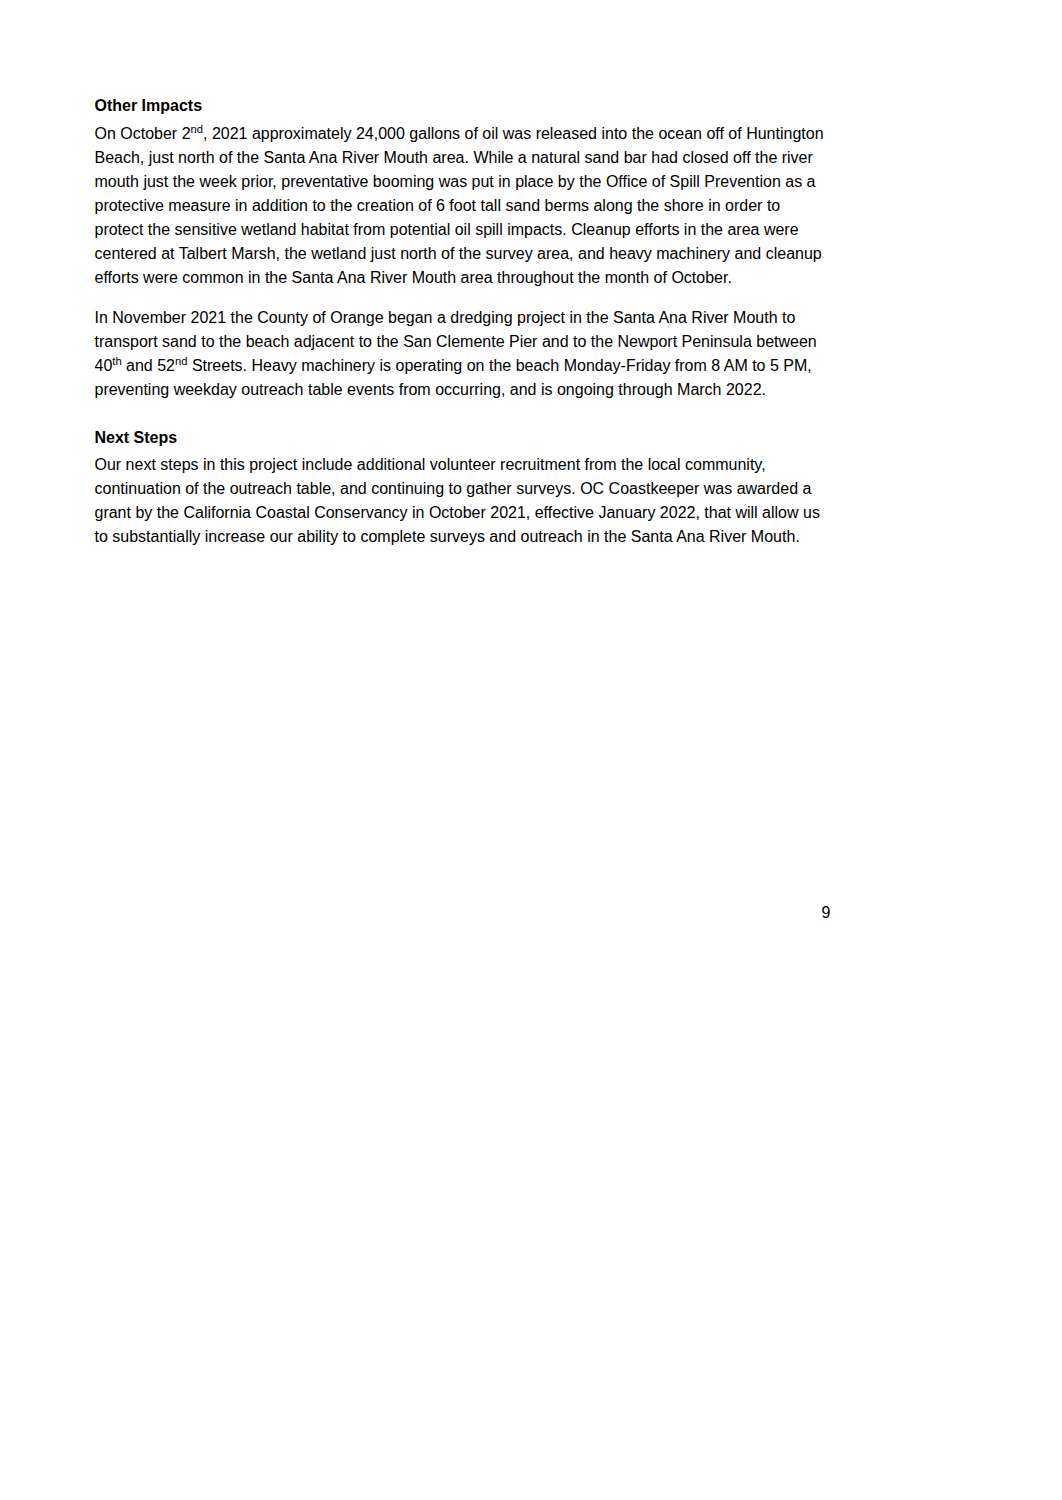Other Impacts
On October 2nd, 2021 approximately 24,000 gallons of oil was released into the ocean off of Huntington Beach, just north of the Santa Ana River Mouth area. While a natural sand bar had closed off the river mouth just the week prior, preventative booming was put in place by the Office of Spill Prevention as a protective measure in addition to the creation of 6 foot tall sand berms along the shore in order to protect the sensitive wetland habitat from potential oil spill impacts. Cleanup efforts in the area were centered at Talbert Marsh, the wetland just north of the survey area, and heavy machinery and cleanup efforts were common in the Santa Ana River Mouth area throughout the month of October.
In November 2021 the County of Orange began a dredging project in the Santa Ana River Mouth to transport sand to the beach adjacent to the San Clemente Pier and to the Newport Peninsula between 40th and 52nd Streets. Heavy machinery is operating on the beach Monday-Friday from 8 AM to 5 PM, preventing weekday outreach table events from occurring, and is ongoing through March 2022.
Next Steps
Our next steps in this project include additional volunteer recruitment from the local community, continuation of the outreach table, and continuing to gather surveys. OC Coastkeeper was awarded a grant by the California Coastal Conservancy in October 2021, effective January 2022, that will allow us to substantially increase our ability to complete surveys and outreach in the Santa Ana River Mouth.
9